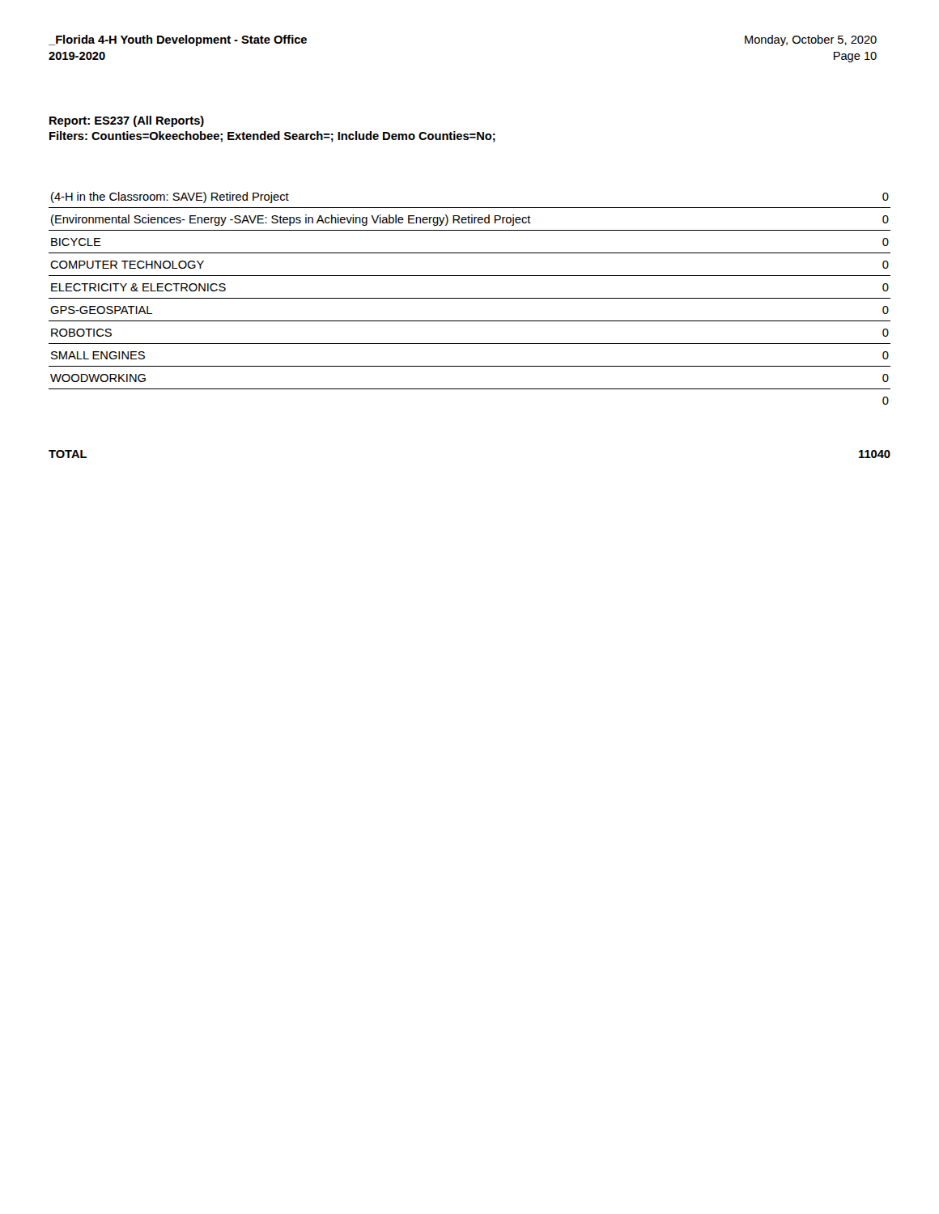_Florida 4-H Youth Development - State Office
2019-2020
Monday, October 5, 2020
Page 10
Report: ES237 (All Reports)
Filters: Counties=Okeechobee; Extended Search=; Include Demo Counties=No;
| (4-H in the Classroom: SAVE) Retired Project | 0 |
| (Environmental Sciences- Energy -SAVE: Steps in Achieving Viable Energy) Retired Project | 0 |
| BICYCLE | 0 |
| COMPUTER TECHNOLOGY | 0 |
| ELECTRICITY & ELECTRONICS | 0 |
| GPS-GEOSPATIAL | 0 |
| ROBOTICS | 0 |
| SMALL ENGINES | 0 |
| WOODWORKING | 0 |
| | 0 |
TOTAL 11040